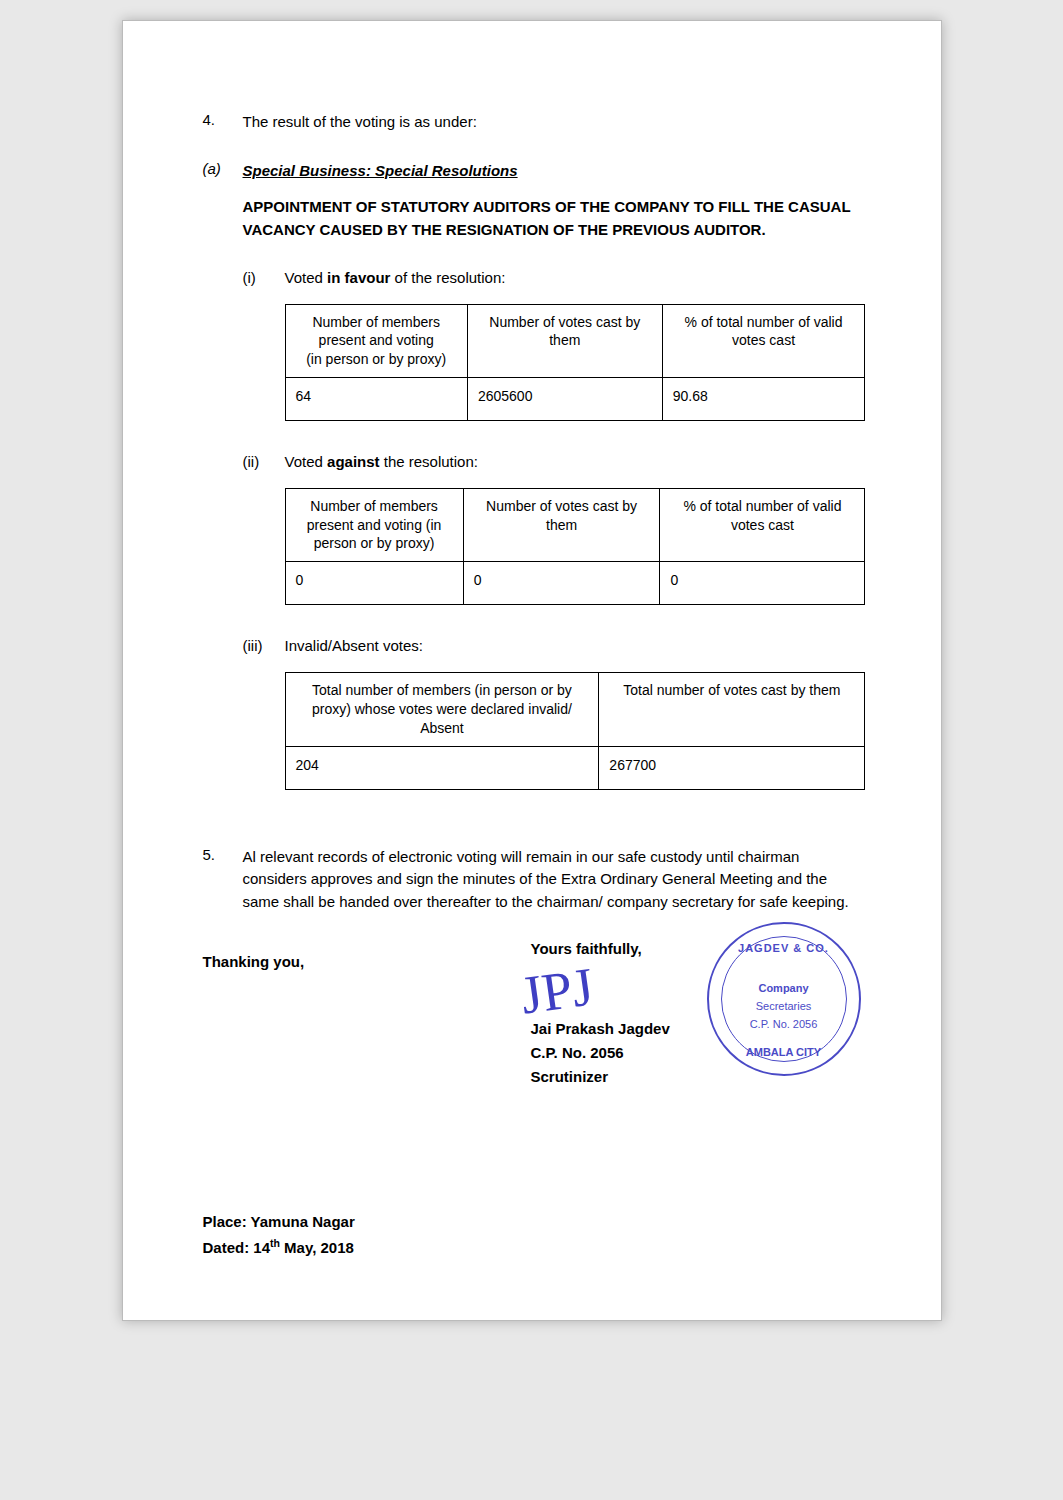4.
The result of the voting is as under:
(a)
Special Business: Special Resolutions
Appointment of statutory auditors of the company to fill the casual vacancy caused by the resignation of the previous auditor.
(i)
Voted in favour of the resolution:
| Number of members present and voting (in person or by proxy) | Number of votes cast by them | % of total number of valid votes cast |
| --- | --- | --- |
| 64 | 2605600 | 90.68 |
(ii)
Voted against the resolution:
| Number of members present and voting (in person or by proxy) | Number of votes cast by them | % of total number of valid votes cast |
| --- | --- | --- |
| 0 | 0 | 0 |
(iii)
Invalid/Absent votes:
| Total number of members (in person or by proxy) whose votes were declared invalid/ Absent | Total number of votes cast by them |
| --- | --- |
| 204 | 267700 |
5.
Al relevant records of electronic voting will remain in our safe custody until chairman considers approves and sign the minutes of the Extra Ordinary General Meeting and the same shall be handed over thereafter to the chairman/ company secretary for safe keeping.
Thanking you,
Yours faithfully,
JPJ
JAGDEV & CO.
Company
Secretaries
C.P. No. 2056
AMBALA CITY
Jai Prakash Jagdev
C.P. No. 2056
Scrutinizer
Place: Yamuna Nagar
Dated: 14th May, 2018